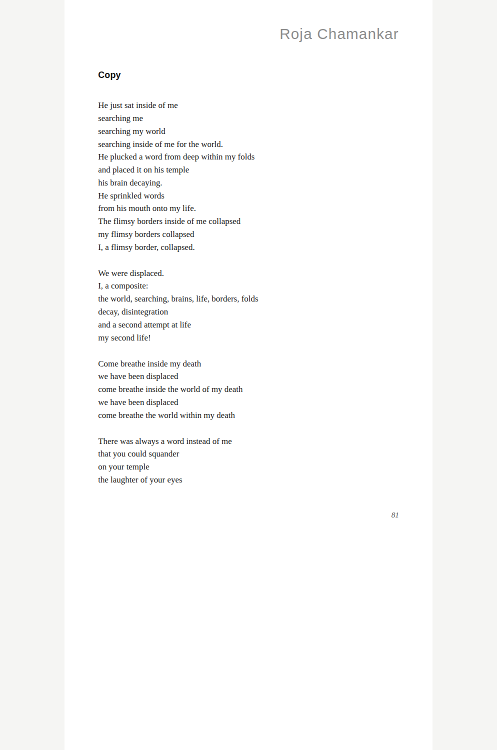Roja Chamankar
Copy
He just sat inside of me
searching me
searching my world
searching inside of me for the world.
He plucked a word from deep within my folds
and placed it on his temple
his brain decaying.
He sprinkled words
from his mouth onto my life.
The flimsy borders inside of me collapsed
my flimsy borders collapsed
I, a flimsy border, collapsed.
We were displaced.
I, a composite:
the world, searching, brains, life, borders, folds
decay, disintegration
and a second attempt at life
my second life!
Come breathe inside my death
we have been displaced
come breathe inside the world of my death
we have been displaced
come breathe the world within my death
There was always a word instead of me
that you could squander
on your temple
the laughter of your eyes
81